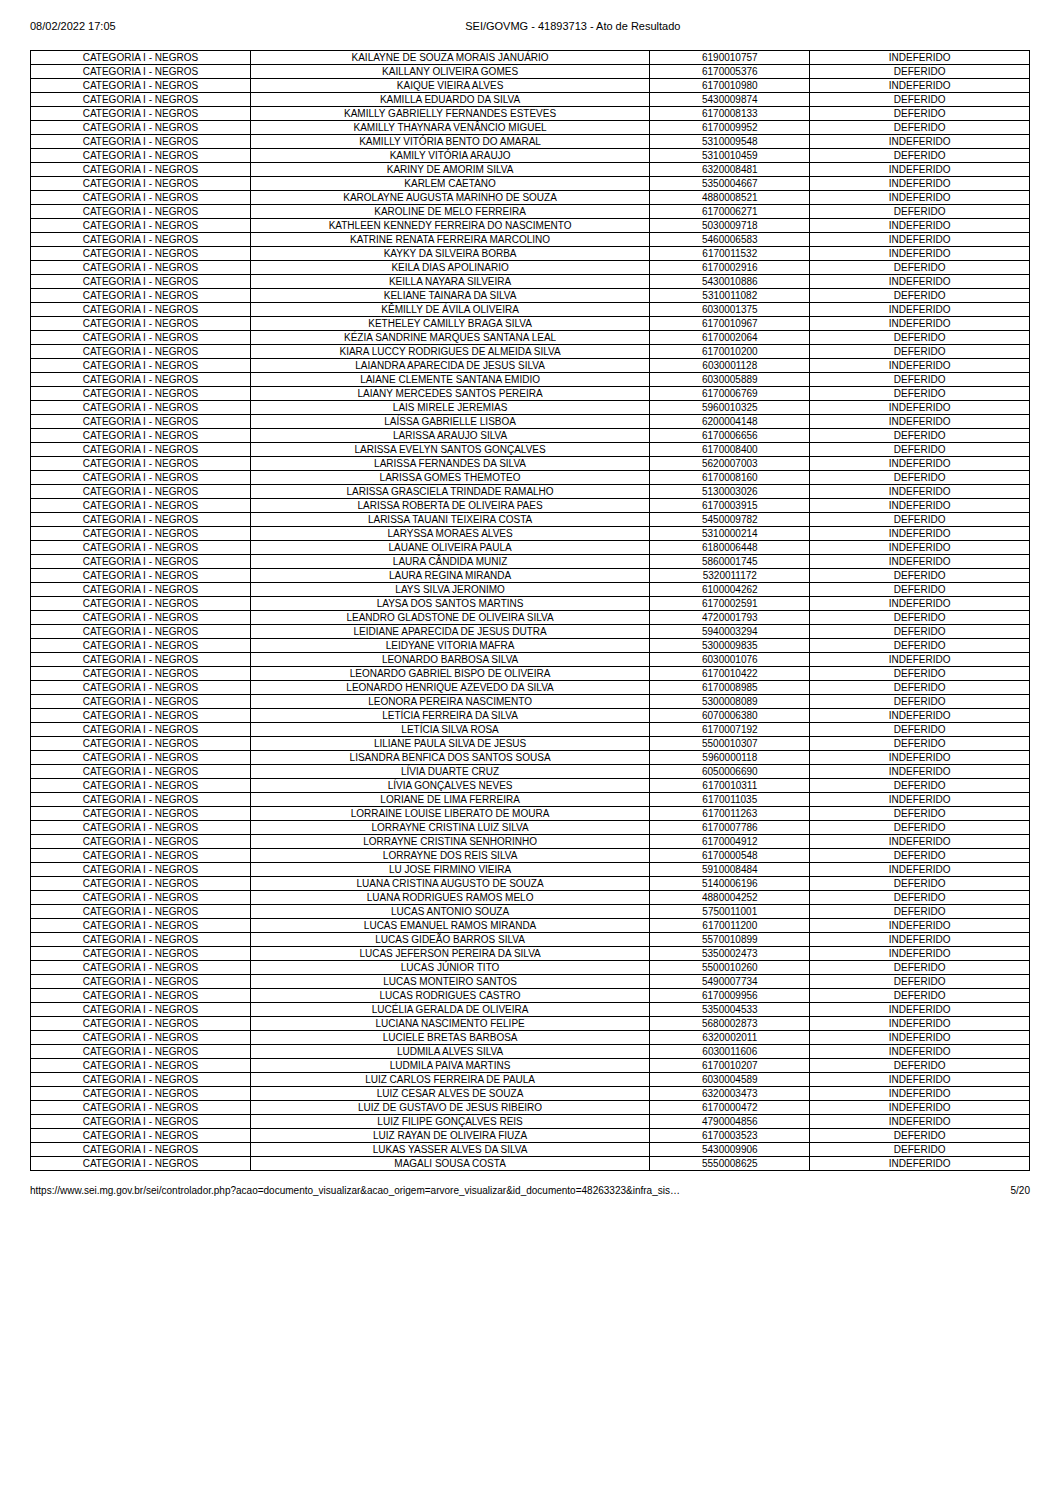08/02/2022 17:05
SEI/GOVMG - 41893713 - Ato de Resultado
| CATEGORIA I - NEGROS | KAILAYNE DE SOUZA MORAIS JANUÁRIO | 6190010757 | INDEFERIDO |
| CATEGORIA I - NEGROS | KAILLANY OLIVEIRA GOMES | 6170005376 | DEFERIDO |
| CATEGORIA I - NEGROS | KAIQUE VIEIRA ALVES | 6170010980 | INDEFERIDO |
| CATEGORIA I - NEGROS | KAMILLA EDUARDO DA SILVA | 5430009874 | DEFERIDO |
| CATEGORIA I - NEGROS | KAMILLY GABRIELLY FERNANDES ESTEVES | 6170008133 | DEFERIDO |
| CATEGORIA I - NEGROS | KAMILLY THAYNARA VENÂNCIO MIGUEL | 6170009952 | DEFERIDO |
| CATEGORIA I - NEGROS | KAMILLY VITÓRIA BENTO DO AMARAL | 5310009548 | INDEFERIDO |
| CATEGORIA I - NEGROS | KAMILY VITÓRIA ARAUJO | 5310010459 | DEFERIDO |
| CATEGORIA I - NEGROS | KARINY DE AMORIM SILVA | 6320008481 | INDEFERIDO |
| CATEGORIA I - NEGROS | KARLEM CAETANO | 5350004667 | INDEFERIDO |
| CATEGORIA I - NEGROS | KAROLAYNE AUGUSTA MARINHO DE SOUZA | 4880008521 | INDEFERIDO |
| CATEGORIA I - NEGROS | KAROLINE DE MELO FERREIRA | 6170006271 | DEFERIDO |
| CATEGORIA I - NEGROS | KATHLEEN KENNEDY FERREIRA DO NASCIMENTO | 5030009718 | INDEFERIDO |
| CATEGORIA I - NEGROS | KATRINE RENATA FERREIRA MARCOLINO | 5460006583 | INDEFERIDO |
| CATEGORIA I - NEGROS | KAYKY DA SILVEIRA BORBA | 6170011532 | INDEFERIDO |
| CATEGORIA I - NEGROS | KEILA DIAS APOLINARIO | 6170002916 | DEFERIDO |
| CATEGORIA I - NEGROS | KEILLA NAYARA SILVEIRA | 5430010886 | INDEFERIDO |
| CATEGORIA I - NEGROS | KELIANE TAINARA DA SILVA | 5310011082 | DEFERIDO |
| CATEGORIA I - NEGROS | KÊMILLY DE ÁVILA OLIVEIRA | 6030001375 | INDEFERIDO |
| CATEGORIA I - NEGROS | KETHELEY CAMILLY BRAGA SILVA | 6170010967 | INDEFERIDO |
| CATEGORIA I - NEGROS | KÉZIA SANDRINE MARQUES SANTANA LEAL | 6170002064 | DEFERIDO |
| CATEGORIA I - NEGROS | KIARA LUCCY RODRIGUES DE ALMEIDA SILVA | 6170010200 | DEFERIDO |
| CATEGORIA I - NEGROS | LAIANDRA APARECIDA DE JESUS SILVA | 6030001128 | INDEFERIDO |
| CATEGORIA I - NEGROS | LAIANE CLEMENTE SANTANA EMIDIO | 6030005889 | DEFERIDO |
| CATEGORIA I - NEGROS | LAIANY MERCEDES SANTOS PEREIRA | 6170006769 | DEFERIDO |
| CATEGORIA I - NEGROS | LAIS MIRELE JEREMIAS | 5960010325 | INDEFERIDO |
| CATEGORIA I - NEGROS | LAÍSSA GABRIELLE LISBOA | 6200004148 | INDEFERIDO |
| CATEGORIA I - NEGROS | LARISSA ARAUJO SILVA | 6170006656 | DEFERIDO |
| CATEGORIA I - NEGROS | LARISSA EVELYN SANTOS GONÇALVES | 6170008400 | DEFERIDO |
| CATEGORIA I - NEGROS | LARISSA FERNANDES DA SILVA | 5620007003 | INDEFERIDO |
| CATEGORIA I - NEGROS | LARISSA GOMES THEMOTEO | 6170008160 | DEFERIDO |
| CATEGORIA I - NEGROS | LARISSA GRASCIELA TRINDADE RAMALHO | 5130003026 | INDEFERIDO |
| CATEGORIA I - NEGROS | LARISSA ROBERTA DE OLIVEIRA PAES | 6170003915 | INDEFERIDO |
| CATEGORIA I - NEGROS | LARISSA TAUANI TEIXEIRA COSTA | 5450009782 | DEFERIDO |
| CATEGORIA I - NEGROS | LARYSSA MORAES ALVES | 5310000214 | INDEFERIDO |
| CATEGORIA I - NEGROS | LAUANE OLIVEIRA PAULA | 6180006448 | INDEFERIDO |
| CATEGORIA I - NEGROS | LAURA CÂNDIDA MUNIZ | 5860001745 | INDEFERIDO |
| CATEGORIA I - NEGROS | LAURA REGINA MIRANDA | 5320011172 | DEFERIDO |
| CATEGORIA I - NEGROS | LAYS SILVA JERONIMO | 6100004262 | DEFERIDO |
| CATEGORIA I - NEGROS | LAYSA DOS SANTOS MARTINS | 6170002591 | INDEFERIDO |
| CATEGORIA I - NEGROS | LEANDRO GLADSTONE DE OLIVEIRA SILVA | 4720001793 | DEFERIDO |
| CATEGORIA I - NEGROS | LEIDIANE APARECIDA DE JESUS DUTRA | 5940003294 | DEFERIDO |
| CATEGORIA I - NEGROS | LEIDYANE VITORIA MAFRA | 5300009835 | DEFERIDO |
| CATEGORIA I - NEGROS | LEONARDO BARBOSA SILVA | 6030001076 | INDEFERIDO |
| CATEGORIA I - NEGROS | LEONARDO GABRIEL BISPO DE OLIVEIRA | 6170010422 | DEFERIDO |
| CATEGORIA I - NEGROS | LEONARDO HENRIQUE AZEVEDO DA SILVA | 6170008985 | DEFERIDO |
| CATEGORIA I - NEGROS | LEONORA PEREIRA NASCIMENTO | 5300008089 | DEFERIDO |
| CATEGORIA I - NEGROS | LETÍCIA FERREIRA DA SILVA | 6070006380 | INDEFERIDO |
| CATEGORIA I - NEGROS | LETÍCIA SILVA ROSA | 6170007192 | DEFERIDO |
| CATEGORIA I - NEGROS | LILIANE PAULA SILVA DE JESUS | 5500010307 | DEFERIDO |
| CATEGORIA I - NEGROS | LISANDRA BENFICA DOS SANTOS SOUSA | 5960000118 | INDEFERIDO |
| CATEGORIA I - NEGROS | LÍVIA DUARTE CRUZ | 6050006690 | INDEFERIDO |
| CATEGORIA I - NEGROS | LÍVIA GONÇALVES NEVES | 6170010311 | DEFERIDO |
| CATEGORIA I - NEGROS | LORIANE DE LIMA FERREIRA | 6170011035 | INDEFERIDO |
| CATEGORIA I - NEGROS | LORRAINE LOUISE LIBERATO DE MOURA | 6170011263 | DEFERIDO |
| CATEGORIA I - NEGROS | LORRAYNE CRISTINA LUIZ SILVA | 6170007786 | DEFERIDO |
| CATEGORIA I - NEGROS | LORRAYNE CRISTINA SENHORINHO | 6170004912 | INDEFERIDO |
| CATEGORIA I - NEGROS | LORRAYNE DOS REIS SILVA | 6170000548 | DEFERIDO |
| CATEGORIA I - NEGROS | LU JOSE FIRMINO VIEIRA | 5910008484 | INDEFERIDO |
| CATEGORIA I - NEGROS | LUANA CRISTINA AUGUSTO DE SOUZA | 5140006196 | DEFERIDO |
| CATEGORIA I - NEGROS | LUANA RODRIGUES RAMOS MELO | 4880004252 | DEFERIDO |
| CATEGORIA I - NEGROS | LUCAS ANTONIO SOUZA | 5750011001 | DEFERIDO |
| CATEGORIA I - NEGROS | LUCAS EMANUEL RAMOS MIRANDA | 6170011200 | INDEFERIDO |
| CATEGORIA I - NEGROS | LUCAS GIDEÃO BARROS SILVA | 5570010899 | INDEFERIDO |
| CATEGORIA I - NEGROS | LUCAS JEFERSON PEREIRA DA SILVA | 5350002473 | INDEFERIDO |
| CATEGORIA I - NEGROS | LUCAS JÚNIOR TITO | 5500010260 | DEFERIDO |
| CATEGORIA I - NEGROS | LUCAS MONTEIRO SANTOS | 5490007734 | DEFERIDO |
| CATEGORIA I - NEGROS | LUCAS RODRIGUES CASTRO | 6170009956 | DEFERIDO |
| CATEGORIA I - NEGROS | LUCÉLIA GERALDA DE OLIVEIRA | 5350004533 | INDEFERIDO |
| CATEGORIA I - NEGROS | LUCIANA NASCIMENTO FELIPE | 5680002873 | INDEFERIDO |
| CATEGORIA I - NEGROS | LUCIELE BRETAS BARBOSA | 6320002011 | INDEFERIDO |
| CATEGORIA I - NEGROS | LUDMILA ALVES SILVA | 6030011606 | INDEFERIDO |
| CATEGORIA I - NEGROS | LUDMILA PAIVA MARTINS | 6170010207 | DEFERIDO |
| CATEGORIA I - NEGROS | LUIZ CARLOS FERREIRA DE PAULA | 6030004589 | INDEFERIDO |
| CATEGORIA I - NEGROS | LUIZ CESAR ALVES DE SOUZA | 6320003473 | INDEFERIDO |
| CATEGORIA I - NEGROS | LUIZ DE GUSTAVO DE JESUS RIBEIRO | 6170000472 | INDEFERIDO |
| CATEGORIA I - NEGROS | LUIZ FILIPE GONÇALVES REIS | 4790004856 | INDEFERIDO |
| CATEGORIA I - NEGROS | LUIZ RAYAN DE OLIVEIRA FIUZA | 6170003523 | DEFERIDO |
| CATEGORIA I - NEGROS | LUKAS YASSER ALVES DA SILVA | 5430009906 | DEFERIDO |
| CATEGORIA I - NEGROS | MAGALI SOUSA COSTA | 5550008625 | INDEFERIDO |
https://www.sei.mg.gov.br/sei/controlador.php?acao=documento_visualizar&acao_origem=arvore_visualizar&id_documento=48263323&infra_sis…
5/20